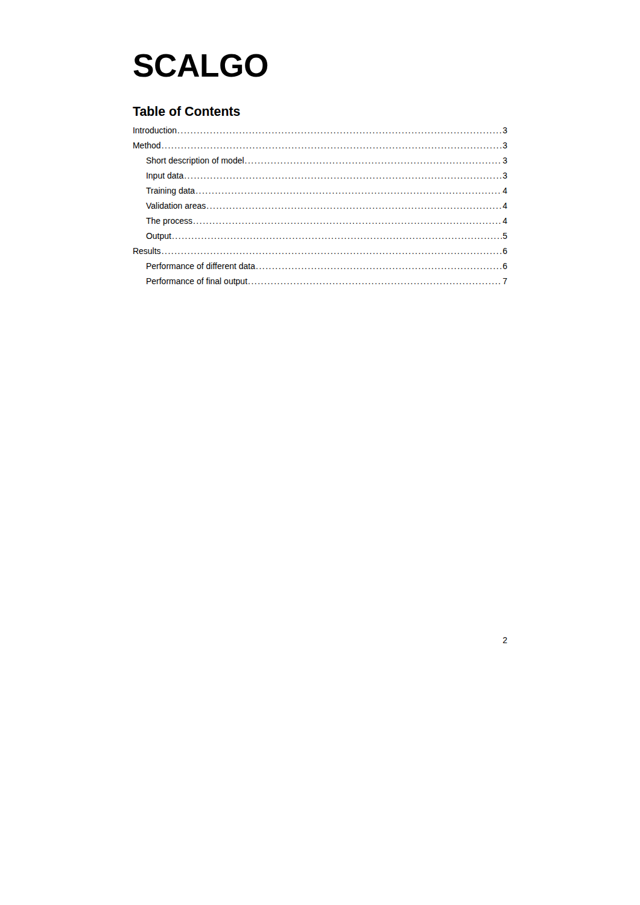SCALGO
Table of Contents
Introduction ........................................................................................................................... 3
Method ................................................................................................................................. 3
Short description of model ..................................................................................................... 3
Input data ....................................................................................................................... 3
Training data ................................................................................................................... 4
Validation areas .............................................................................................................. 4
The process .................................................................................................................... 4
Output ............................................................................................................................. 5
Results .................................................................................................................................. 6
Performance of different data ................................................................................................ 6
Performance of final output ................................................................................................... 7
2